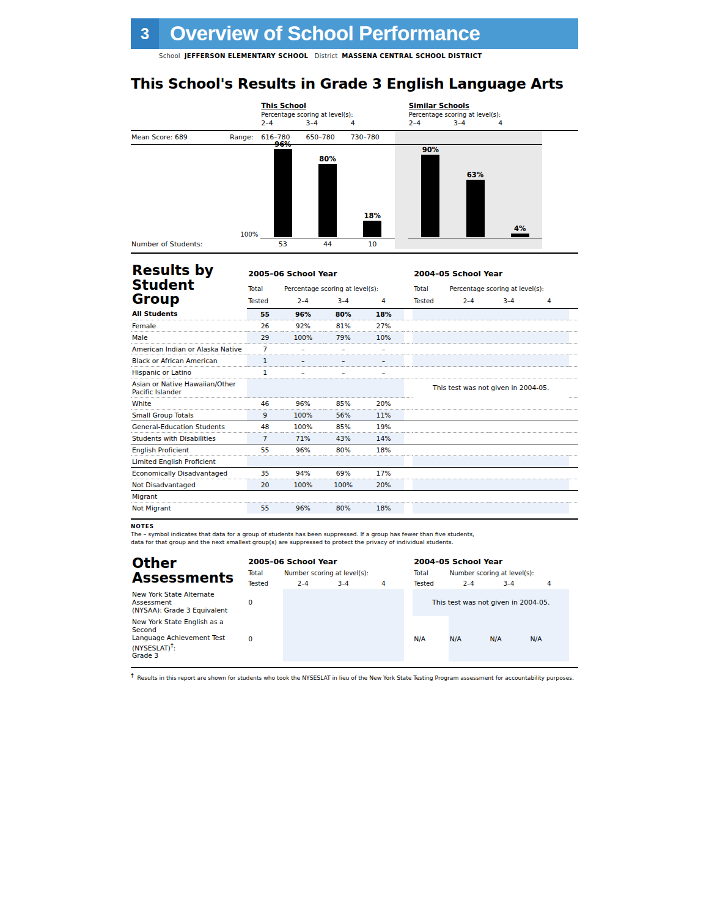3
Overview of School Performance
School JEFFERSON ELEMENTARY SCHOOL District MASSENA CENTRAL SCHOOL DISTRICT
This School's Results in Grade 3 English Language Arts
| | | This School | | Similar Schools | |
| | | Percentage scoring at level(s): | | Percentage scoring at level(s): | |
| | | 2–4 | 3–4 | 4 | | 2–4 | 3–4 | 4 | |
| Mean Score: 689 | Range: | 616–780 | 650–780 | 730–780 | | | | | |
| | 100% | 96% | 80% | 18% | | 90% | 63% | 4% | |
| Number of Students: | | 53 | 44 | 10 | | | | | |
| Results by Student Group | 2005–06 School Year | | 2004–05 School Year | |
| Total | Percentage scoring at level(s): | | Total | Percentage scoring at level(s): | |
| Tested | 2–4 | 3–4 | 4 | | Tested | 2–4 | 3–4 | 4 | |
| All Students | 55 | 96% | 80% | 18% | | | | | | |
| Female | 26 | 92% | 81% | 27% | | | | | | |
| Male | 29 | 100% | 79% | 10% | | | | | | |
| American Indian or Alaska Native | 7 | – | – | – | | | | | | |
| Black or African American | 1 | – | – | – | | | | | | |
| Hispanic or Latino | 1 | – | – | – | | | | | | |
| Asian or Native Hawaiian/Other | | | | | | This test was not given in 2004-05. | |
| Pacific Islander | | | | | | |
| White | 46 | 96% | 85% | 20% | | | |
| Small Group Totals | 9 | 100% | 56% | 11% | | | |
| General-Education Students | 48 | 100% | 85% | 19% | | | |
| Students with Disabilities | 7 | 71% | 43% | 14% | | | |
| English Proficient | 55 | 96% | 80% | 18% | | | |
| Limited English Proficient | | | | | | | | | | |
| Economically Disadvantaged | 35 | 94% | 69% | 17% | | | | | | |
| Not Disadvantaged | 20 | 100% | 100% | 20% | | | | | | |
| Migrant | | | | | | | | | | |
| Not Migrant | 55 | 96% | 80% | 18% | | | | | | |
NOTES
The – symbol indicates that data for a group of students has been suppressed. If a group has fewer than five students,
data for that group and the next smallest group(s) are suppressed to protect the privacy of individual students.
| Other Assessments | 2005–06 School Year | | 2004–05 School Year | |
| Total | Number scoring at level(s): | | Total | Number scoring at level(s): | |
| Tested | 2–4 | 3–4 | 4 | | Tested | 2–4 | 3–4 | 4 | |
| New York State Alternate Assessment (NYSAA): Grade 3 Equivalent | 0 | | | | | This test was not given in 2004-05. | |
| New York State English as a Second Language Achievement Test (NYSESLAT) † : Grade 3 | 0 | | | | | N/A | N/A | N/A | N/A | |
† Results in this report are shown for students who took the NYSESLAT in lieu of the New York State Testing Program assessment for accountability purposes.